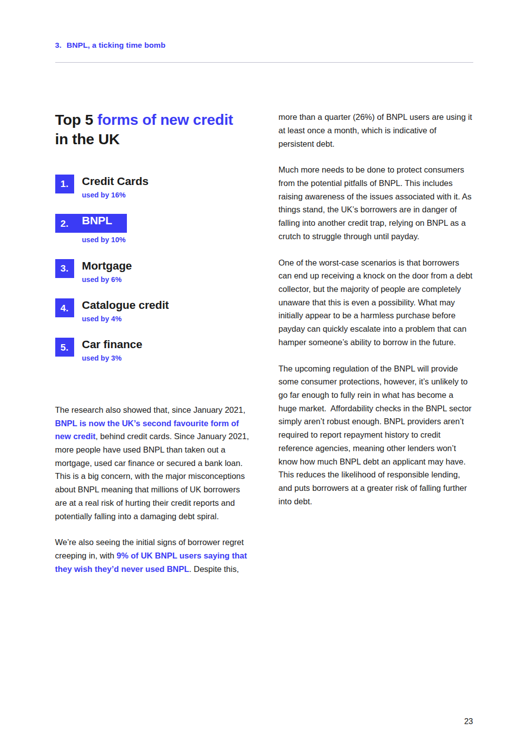3. BNPL, a ticking time bomb
Top 5 forms of new credit in the UK
1. Credit Cards
used by 16%
2. BNPL
used by 10%
3. Mortgage
used by 6%
4. Catalogue credit
used by 4%
5. Car finance
used by 3%
The research also showed that, since January 2021, BNPL is now the UK’s second favourite form of new credit, behind credit cards. Since January 2021, more people have used BNPL than taken out a mortgage, used car finance or secured a bank loan. This is a big concern, with the major misconceptions about BNPL meaning that millions of UK borrowers are at a real risk of hurting their credit reports and potentially falling into a damaging debt spiral.
We’re also seeing the initial signs of borrower regret creeping in, with 9% of UK BNPL users saying that they wish they’d never used BNPL. Despite this,
more than a quarter (26%) of BNPL users are using it at least once a month, which is indicative of persistent debt.
Much more needs to be done to protect consumers from the potential pitfalls of BNPL. This includes raising awareness of the issues associated with it. As things stand, the UK’s borrowers are in danger of falling into another credit trap, relying on BNPL as a crutch to struggle through until payday.
One of the worst-case scenarios is that borrowers can end up receiving a knock on the door from a debt collector, but the majority of people are completely unaware that this is even a possibility. What may initially appear to be a harmless purchase before payday can quickly escalate into a problem that can hamper someone’s ability to borrow in the future.
The upcoming regulation of the BNPL will provide some consumer protections, however, it’s unlikely to go far enough to fully rein in what has become a huge market. Affordability checks in the BNPL sector simply aren’t robust enough. BNPL providers aren’t required to report repayment history to credit reference agencies, meaning other lenders won’t know how much BNPL debt an applicant may have. This reduces the likelihood of responsible lending, and puts borrowers at a greater risk of falling further into debt.
23